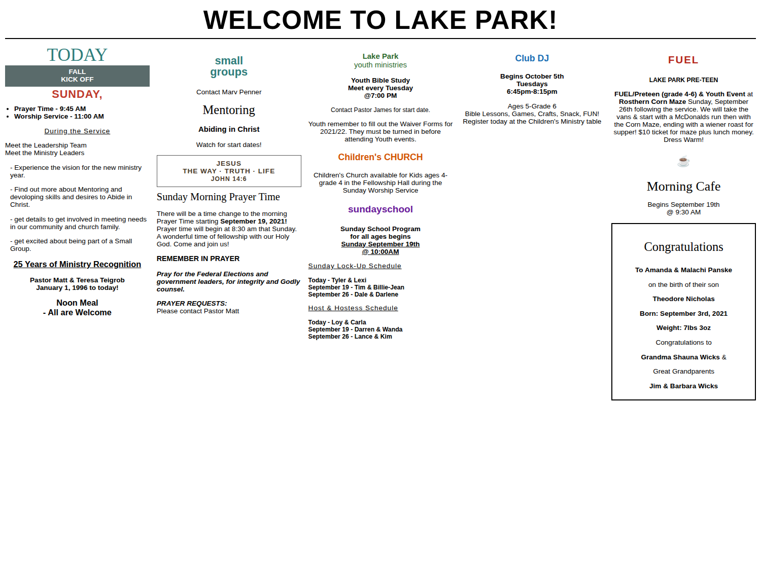WELCOME TO LAKE PARK!
TODAY
FALL
KICK OFF
SUNDAY,
Prayer Time - 9:45 AM
Worship Service - 11:00 AM
During the Service
Meet the Leadership Team
Meet the Ministry Leaders
- Experience the vision for the new ministry year.
- Find out more about Mentoring and devoloping skills and desires to Abide in Christ.
- get details to get involved in meeting needs in our community and church family.
- get excited about being part of a Small Group.
25 Years of Ministry Recognition
Pastor Matt & Teresa Teigrob
January 1, 1996 to today!
Noon Meal
- All are Welcome
small
groups
Contact Marv Penner
Mentoring
Abiding in Christ
Watch for start dates!
JESUS
THE WAY · TRUTH · LIFE
JOHN 14:6
Sunday Morning Prayer Time
There will be a time change to the morning Prayer Time starting September 19, 2021! Prayer time will begin at 8:30 am that Sunday. A wonderful time of fellowship with our Holy God. Come and join us!
REMEMBER IN PRAYER
Pray for the Federal Elections and government leaders, for integrity and Godly counsel.
PRAYER REQUESTS:
Please contact Pastor Matt
Lake Park
youth ministries
Youth Bible Study
Meet every Tuesday
@7:00 PM
Contact Pastor James for start date.
Youth remember to fill out the Waiver Forms for 2021/22. They must be turned in before attending Youth events.
Children's CHURCH
Children's Church available for Kids ages 4-grade 4 in the Fellowship Hall during the Sunday Worship Service
sundayschool
Sunday School Program
for all ages begins
Sunday September 19th
@ 10:00AM
Sunday Lock-Up Schedule
Today - Tyler & Lexi
September 19 - Tim & Billie-Jean
September 26 - Dale & Darlene
Host & Hostess Schedule
Today - Loy & Carla
September 19 - Darren & Wanda
September 26 - Lance & Kim
Club DJ
Begins October 5th
Tuesdays
6:45pm-8:15pm
Ages 5-Grade 6
Bible Lessons, Games, Crafts, Snack, FUN!
Register today at the Children's Ministry table
FUEL
LAKE PARK PRE-TEEN
FUEL/Preteen (grade 4-6) & Youth Event at Rosthern Corn Maze Sunday, September 26th following the service. We will take the vans & start with a McDonalds run then with the Corn Maze, ending with a wiener roast for supper! $10 ticket for maze plus lunch money. Dress Warm!
☕
Morning Cafe
Begins September 19th
@ 9:30 AM
Congratulations
To Amanda & Malachi Panske
on the birth of their son
Theodore Nicholas
Born: September 3rd, 2021
Weight: 7lbs 3oz
Congratulations to
Grandma Shauna Wicks &
Great Grandparents
Jim & Barbara Wicks